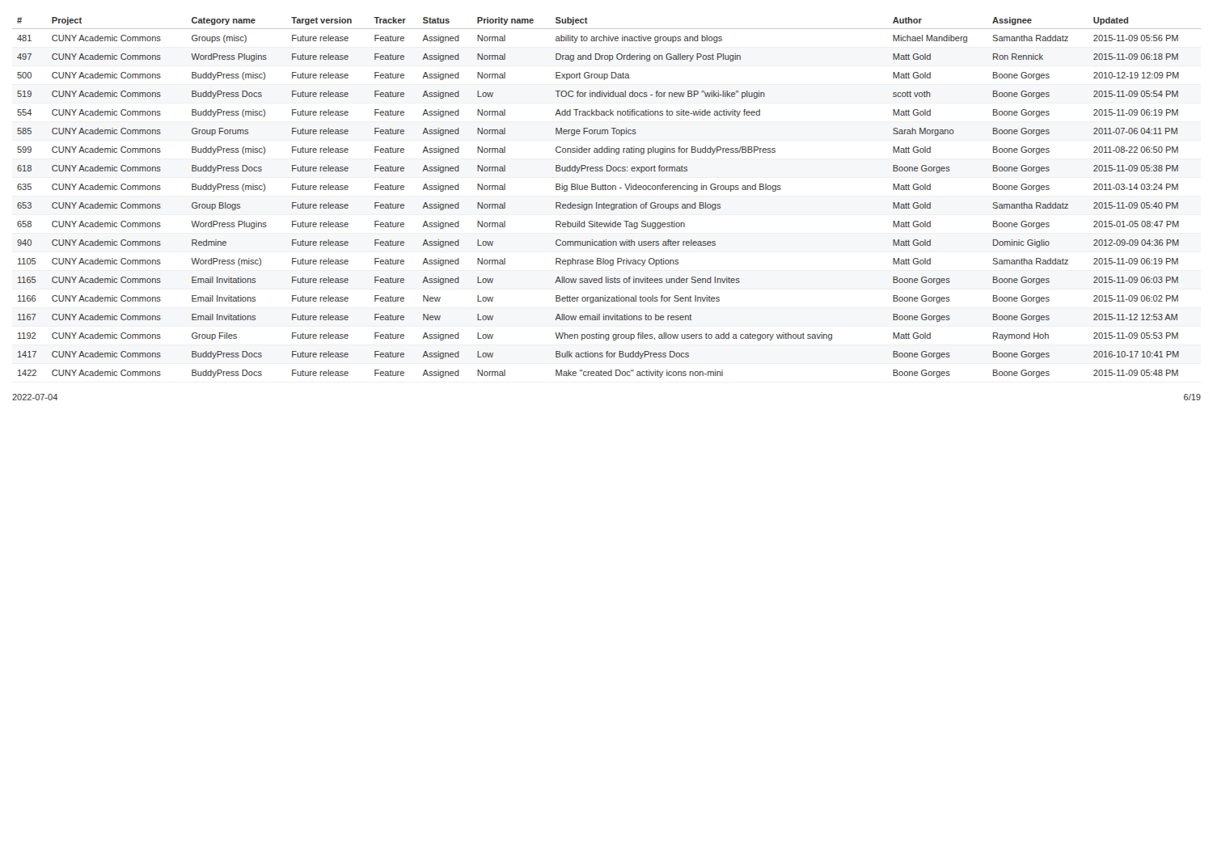| # | Project | Category name | Target version | Tracker | Status | Priority name | Subject | Author | Assignee | Updated |
| --- | --- | --- | --- | --- | --- | --- | --- | --- | --- | --- |
| 481 | CUNY Academic Commons | Groups (misc) | Future release | Feature | Assigned | Normal | ability to archive inactive groups and blogs | Michael Mandiberg | Samantha Raddatz | 2015-11-09 05:56 PM |
| 497 | CUNY Academic Commons | WordPress Plugins | Future release | Feature | Assigned | Normal | Drag and Drop Ordering on Gallery Post Plugin | Matt Gold | Ron Rennick | 2015-11-09 06:18 PM |
| 500 | CUNY Academic Commons | BuddyPress (misc) | Future release | Feature | Assigned | Normal | Export Group Data | Matt Gold | Boone Gorges | 2010-12-19 12:09 PM |
| 519 | CUNY Academic Commons | BuddyPress Docs | Future release | Feature | Assigned | Low | TOC for individual docs - for new BP "wiki-like" plugin | scott voth | Boone Gorges | 2015-11-09 05:54 PM |
| 554 | CUNY Academic Commons | BuddyPress (misc) | Future release | Feature | Assigned | Normal | Add Trackback notifications to site-wide activity feed | Matt Gold | Boone Gorges | 2015-11-09 06:19 PM |
| 585 | CUNY Academic Commons | Group Forums | Future release | Feature | Assigned | Normal | Merge Forum Topics | Sarah Morgano | Boone Gorges | 2011-07-06 04:11 PM |
| 599 | CUNY Academic Commons | BuddyPress (misc) | Future release | Feature | Assigned | Normal | Consider adding rating plugins for BuddyPress/BBPress | Matt Gold | Boone Gorges | 2011-08-22 06:50 PM |
| 618 | CUNY Academic Commons | BuddyPress Docs | Future release | Feature | Assigned | Normal | BuddyPress Docs: export formats | Boone Gorges | Boone Gorges | 2015-11-09 05:38 PM |
| 635 | CUNY Academic Commons | BuddyPress (misc) | Future release | Feature | Assigned | Normal | Big Blue Button - Videoconferencing in Groups and Blogs | Matt Gold | Boone Gorges | 2011-03-14 03:24 PM |
| 653 | CUNY Academic Commons | Group Blogs | Future release | Feature | Assigned | Normal | Redesign Integration of Groups and Blogs | Matt Gold | Samantha Raddatz | 2015-11-09 05:40 PM |
| 658 | CUNY Academic Commons | WordPress Plugins | Future release | Feature | Assigned | Normal | Rebuild Sitewide Tag Suggestion | Matt Gold | Boone Gorges | 2015-01-05 08:47 PM |
| 940 | CUNY Academic Commons | Redmine | Future release | Feature | Assigned | Low | Communication with users after releases | Matt Gold | Dominic Giglio | 2012-09-09 04:36 PM |
| 1105 | CUNY Academic Commons | WordPress (misc) | Future release | Feature | Assigned | Normal | Rephrase Blog Privacy Options | Matt Gold | Samantha Raddatz | 2015-11-09 06:19 PM |
| 1165 | CUNY Academic Commons | Email Invitations | Future release | Feature | Assigned | Low | Allow saved lists of invitees under Send Invites | Boone Gorges | Boone Gorges | 2015-11-09 06:03 PM |
| 1166 | CUNY Academic Commons | Email Invitations | Future release | Feature | New | Low | Better organizational tools for Sent Invites | Boone Gorges | Boone Gorges | 2015-11-09 06:02 PM |
| 1167 | CUNY Academic Commons | Email Invitations | Future release | Feature | New | Low | Allow email invitations to be resent | Boone Gorges | Boone Gorges | 2015-11-12 12:53 AM |
| 1192 | CUNY Academic Commons | Group Files | Future release | Feature | Assigned | Low | When posting group files, allow users to add a category without saving | Matt Gold | Raymond Hoh | 2015-11-09 05:53 PM |
| 1417 | CUNY Academic Commons | BuddyPress Docs | Future release | Feature | Assigned | Low | Bulk actions for BuddyPress Docs | Boone Gorges | Boone Gorges | 2016-10-17 10:41 PM |
| 1422 | CUNY Academic Commons | BuddyPress Docs | Future release | Feature | Assigned | Normal | Make "created Doc" activity icons non-mini | Boone Gorges | Boone Gorges | 2015-11-09 05:48 PM |
2022-07-04 6/19